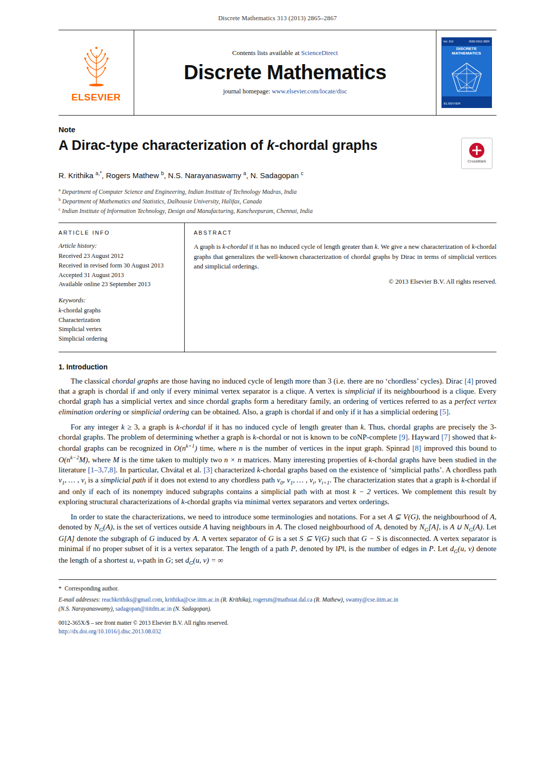Discrete Mathematics 313 (2013) 2865–2867
ELSEVIER
Contents lists available at ScienceDirect
Discrete Mathematics
journal homepage: www.elsevier.com/locate/disc
Vol. 313 ISSN 0012-365X
DISCRETE
MATHEMATICS
Note
A Dirac-type characterization of k-chordal graphs
CrossMark
R. Krithika a,*, Rogers Mathew b, N.S. Narayanaswamy a, N. Sadagopan c
a Department of Computer Science and Engineering, Indian Institute of Technology Madras, India
b Department of Mathematics and Statistics, Dalhousie University, Halifax, Canada
c Indian Institute of Information Technology, Design and Manufacturing, Kancheepuram, Chennai, India
Article info
Article history:
Received 23 August 2012
Received in revised form 30 August 2013
Accepted 31 August 2013
Available online 23 September 2013
Keywords:
k-chordal graphs
Characterization
Simplicial vertex
Simplicial ordering
Abstract
A graph is k-chordal if it has no induced cycle of length greater than k. We give a new characterization of k-chordal graphs that generalizes the well-known characterization of chordal graphs by Dirac in terms of simplicial vertices and simplicial orderings. © 2013 Elsevier B.V. All rights reserved.
1. Introduction
The classical chordal graphs are those having no induced cycle of length more than 3 (i.e. there are no ‘chordless’ cycles). Dirac [4] proved that a graph is chordal if and only if every minimal vertex separator is a clique. A vertex is simplicial if its neighbourhood is a clique. Every chordal graph has a simplicial vertex and since chordal graphs form a hereditary family, an ordering of vertices referred to as a perfect vertex elimination ordering or simplicial ordering can be obtained. Also, a graph is chordal if and only if it has a simplicial ordering [5].
For any integer k ≥ 3, a graph is k-chordal if it has no induced cycle of length greater than k. Thus, chordal graphs are precisely the 3-chordal graphs. The problem of determining whether a graph is k-chordal or not is known to be coNP-complete [9]. Hayward [7] showed that k-chordal graphs can be recognized in O(nk+1) time, where n is the number of vertices in the input graph. Spinrad [8] improved this bound to O(nk−2M), where M is the time taken to multiply two n × n matrices. Many interesting properties of k-chordal graphs have been studied in the literature [1–3,7,8]. In particular, Chvátal et al. [3] characterized k-chordal graphs based on the existence of ‘simplicial paths’. A chordless path v1, … , vi is a simplicial path if it does not extend to any chordless path v0, v1, … , vi, vi+1. The characterization states that a graph is k-chordal if and only if each of its nonempty induced subgraphs contains a simplicial path with at most k − 2 vertices. We complement this result by exploring structural characterizations of k-chordal graphs via minimal vertex separators and vertex orderings.
In order to state the characterizations, we need to introduce some terminologies and notations. For a set A ⊊ V(G), the neighbourhood of A, denoted by NG(A), is the set of vertices outside A having neighbours in A. The closed neighbourhood of A, denoted by NG[A], is A ∪ NG(A). Let G[A] denote the subgraph of G induced by A. A vertex separator of G is a set S ⊆ V(G) such that G − S is disconnected. A vertex separator is minimal if no proper subset of it is a vertex separator. The length of a path P, denoted by ‖P‖, is the number of edges in P. Let dG(u, v) denote the length of a shortest u, v-path in G; set dG(u, v) = ∞
* Corresponding author.
E-mail addresses: reachkrithiks@gmail.com, krithika@cse.iitm.ac.in (R. Krithika), rogersm@mathstat.dal.ca (R. Mathew), swamy@cse.iitm.ac.in
(N.S. Narayanaswamy), sadagopan@iiitdm.ac.in (N. Sadagopan).
0012-365X/$ – see front matter © 2013 Elsevier B.V. All rights reserved.
http://dx.doi.org/10.1016/j.disc.2013.08.032